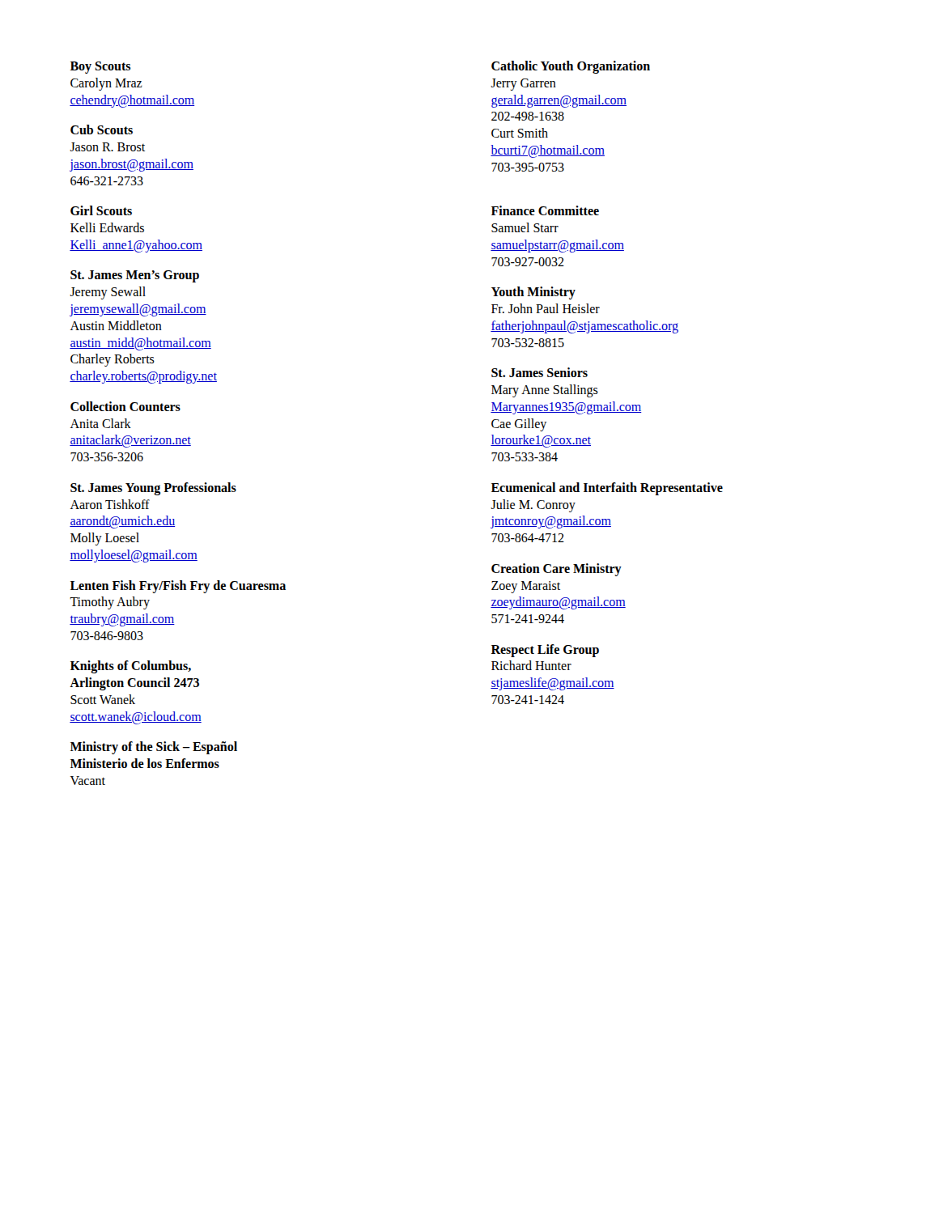Boy Scouts
Carolyn Mraz
cehendry@hotmail.com
Cub Scouts
Jason R. Brost
jason.brost@gmail.com
646-321-2733
Girl Scouts
Kelli Edwards
Kelli_anne1@yahoo.com
St. James Men’s Group
Jeremy Sewall
jeremysewall@gmail.com
Austin Middleton
austin_midd@hotmail.com
Charley Roberts
charley.roberts@prodigy.net
Collection Counters
Anita Clark
anitaclark@verizon.net
703-356-3206
St. James Young Professionals
Aaron Tishkoff
aarondt@umich.edu
Molly Loesel
mollyloesel@gmail.com
Lenten Fish Fry/Fish Fry de Cuaresma
Timothy Aubry
traubry@gmail.com
703-846-9803
Knights of Columbus,
Arlington Council 2473
Scott Wanek
scott.wanek@icloud.com
Ministry of the Sick – Español
Ministerio de los Enfermos
Vacant
Catholic Youth Organization
Jerry Garren
gerald.garren@gmail.com
202-498-1638
Curt Smith
bcurti7@hotmail.com
703-395-0753
Finance Committee
Samuel Starr
samuelpstarr@gmail.com
703-927-0032
Youth Ministry
Fr. John Paul Heisler
fatherjohnpaul@stjamescatholic.org
703-532-8815
St. James Seniors
Mary Anne Stallings
Maryannes1935@gmail.com
Cae Gilley
lorourke1@cox.net
703-533-384
Ecumenical and Interfaith Representative
Julie M. Conroy
jmtconroy@gmail.com
703-864-4712
Creation Care Ministry
Zoey Maraist
zoeydimauro@gmail.com
571-241-9244
Respect Life Group
Richard Hunter
stjameslife@gmail.com
703-241-1424